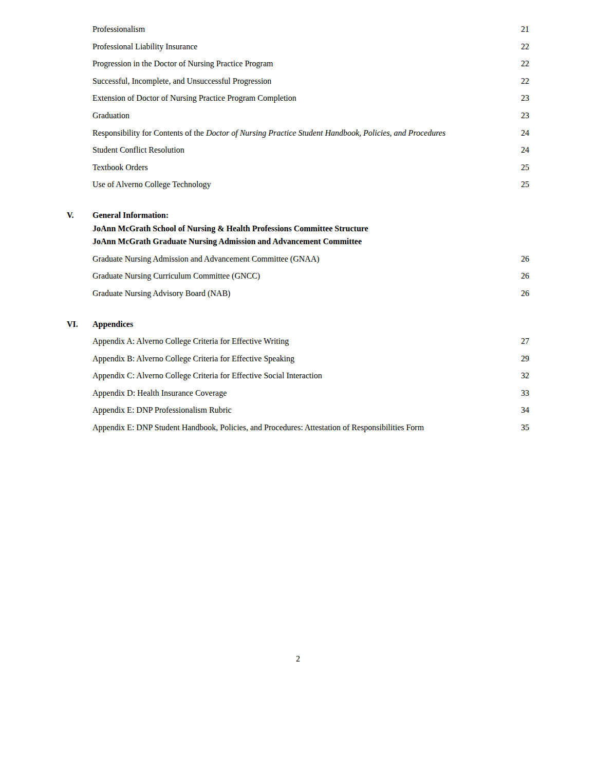| | Professionalism | 21 |
| | Professional Liability Insurance | 22 |
| | Progression in the Doctor of Nursing Practice Program | 22 |
| | Successful, Incomplete, and Unsuccessful Progression | 22 |
| | Extension of Doctor of Nursing Practice Program Completion | 23 |
| | Graduation | 23 |
| | Responsibility for Contents of the Doctor of Nursing Practice Student Handbook, Policies, and Procedures | 24 |
| | Student Conflict Resolution | 24 |
| | Textbook Orders | 25 |
| | Use of Alverno College Technology | 25 |
| V. | General Information: JoAnn McGrath School of Nursing & Health Professions Committee Structure JoAnn McGrath Graduate Nursing Admission and Advancement Committee |
| | Graduate Nursing Admission and Advancement Committee (GNAA) | 26 |
| | Graduate Nursing Curriculum Committee (GNCC) | 26 |
| | Graduate Nursing Advisory Board (NAB) | 26 |
| VI. | Appendices |
| | Appendix A: Alverno College Criteria for Effective Writing | 27 |
| | Appendix B: Alverno College Criteria for Effective Speaking | 29 |
| | Appendix C: Alverno College Criteria for Effective Social Interaction | 32 |
| | Appendix D: Health Insurance Coverage | 33 |
| | Appendix E: DNP Professionalism Rubric | 34 |
| | Appendix E: DNP Student Handbook, Policies, and Procedures: Attestation of Responsibilities Form | 35 |
2